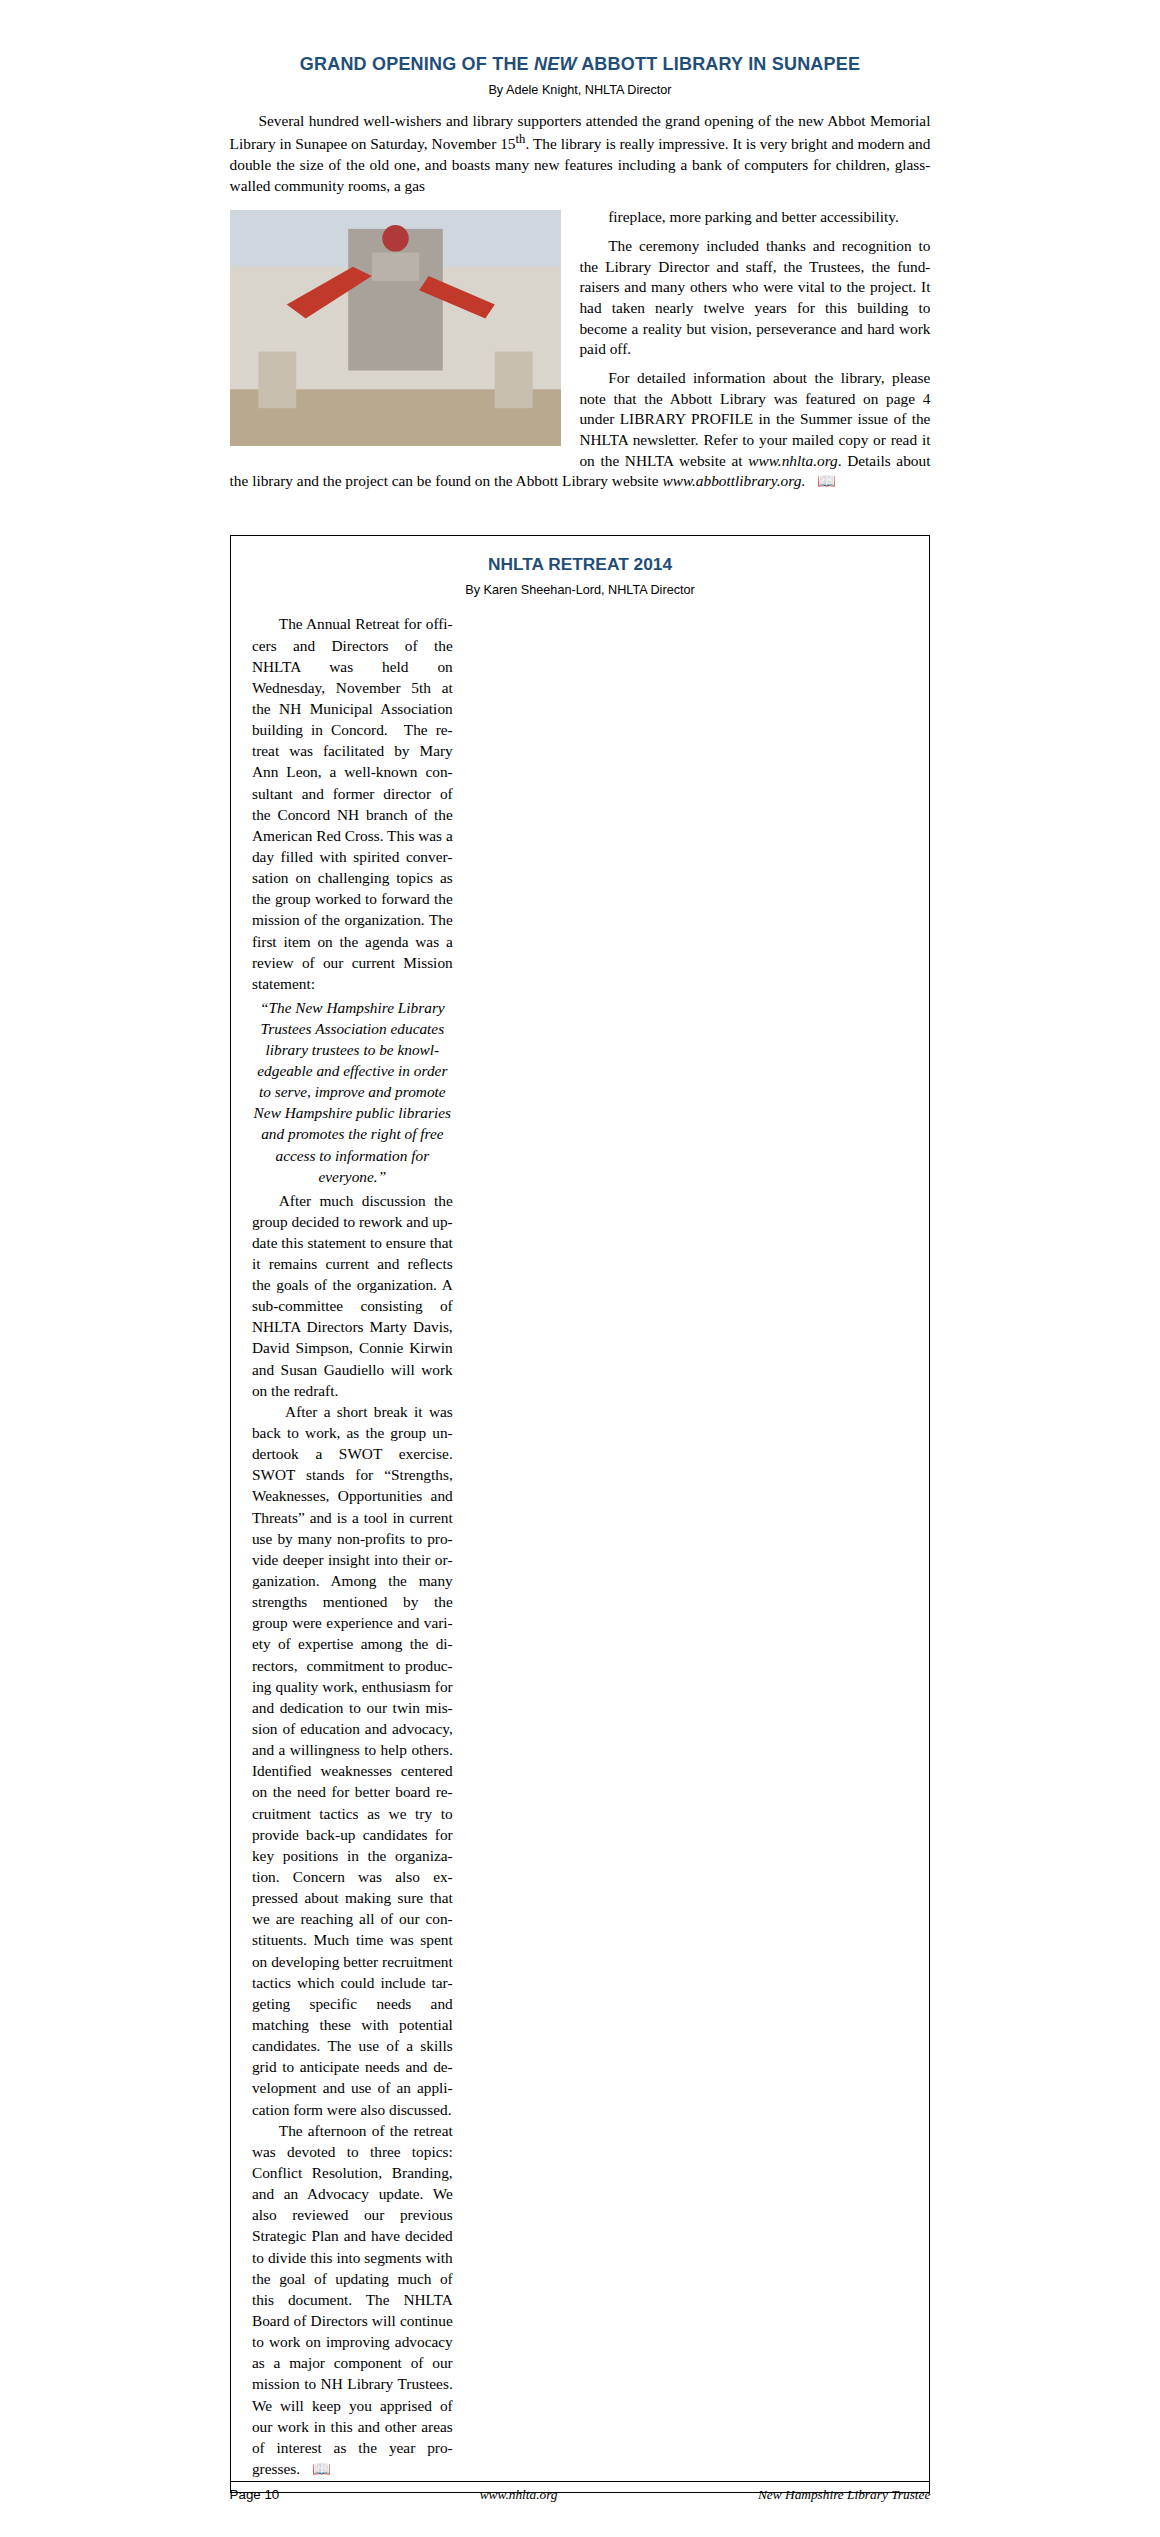GRAND OPENING OF THE NEW ABBOTT LIBRARY IN SUNAPEE
By Adele Knight, NHLTA Director
Several hundred well-wishers and library supporters attended the grand opening of the new Abbot Memorial Library in Sunapee on Saturday, November 15th. The library is really impressive. It is very bright and modern and double the size of the old one, and boasts many new features including a bank of computers for children, glass-walled community rooms, a gas
fireplace, more parking and better accessibility.
The ceremony included thanks and recognition to the Library Director and staff, the Trustees, the fund-raisers and many others who were vital to the project. It had taken nearly twelve years for this building to become a reality but vision, perseverance and hard work paid off.
For detailed information about the library, please note that the Abbott Library was featured on page 4 under LIBRARY PROFILE in the Summer issue of the NHLTA newsletter. Refer to your mailed copy or read it on the NHLTA website at www.nhlta.org. Details about the library and the project can be found on the Abbott Library website www.abbottlibrary.org. 📖
NHLTA RETREAT 2014
By Karen Sheehan-Lord, NHLTA Director
The Annual Retreat for officers and Directors of the NHLTA was held on Wednesday, November 5th at the NH Municipal Association building in Concord. The retreat was facilitated by Mary Ann Leon, a well-known consultant and former director of the Concord NH branch of the American Red Cross. This was a day filled with spirited conversation on challenging topics as the group worked to forward the mission of the organization. The first item on the agenda was a review of our current Mission statement:
“The New Hampshire Library Trustees Association educates library trustees to be knowledgeable and effective in order to serve, improve and promote New Hampshire public libraries and promotes the right of free access to information for everyone.”
After much discussion the group decided to rework and update this statement to ensure that it remains current and reflects the goals of the organization. A sub-committee consisting of NHLTA Directors Marty Davis, David Simpson, Connie Kirwin and Susan Gaudiello will work on the redraft.
After a short break it was back to work, as the group undertook a SWOT exercise. SWOT stands for “Strengths, Weaknesses, Opportunities and Threats” and is a tool in current use by many non-profits to provide deeper insight into their organization. Among the many strengths mentioned by the group were experience and variety of expertise among the directors, commitment to producing quality work, enthusiasm for and dedication to our twin mission of education and advocacy, and a willingness to help others. Identified weaknesses centered on the need for better board recruitment tactics as we try to provide back-up candidates for key positions in the organization. Concern was also expressed about making sure that we are reaching all of our constituents. Much time was spent on developing better recruitment tactics which could include targeting specific needs and matching these with potential candidates. The use of a skills grid to anticipate needs and development and use of an application form were also discussed.
The afternoon of the retreat was devoted to three topics: Conflict Resolution, Branding, and an Advocacy update. We also reviewed our previous Strategic Plan and have decided to divide this into segments with the goal of updating much of this document. The NHLTA Board of Directors will continue to work on improving advocacy as a major component of our mission to NH Library Trustees. We will keep you apprised of our work in this and other areas of interest as the year progresses. 📖
Page 10
www.nhlta.org
New Hampshire Library Trustee